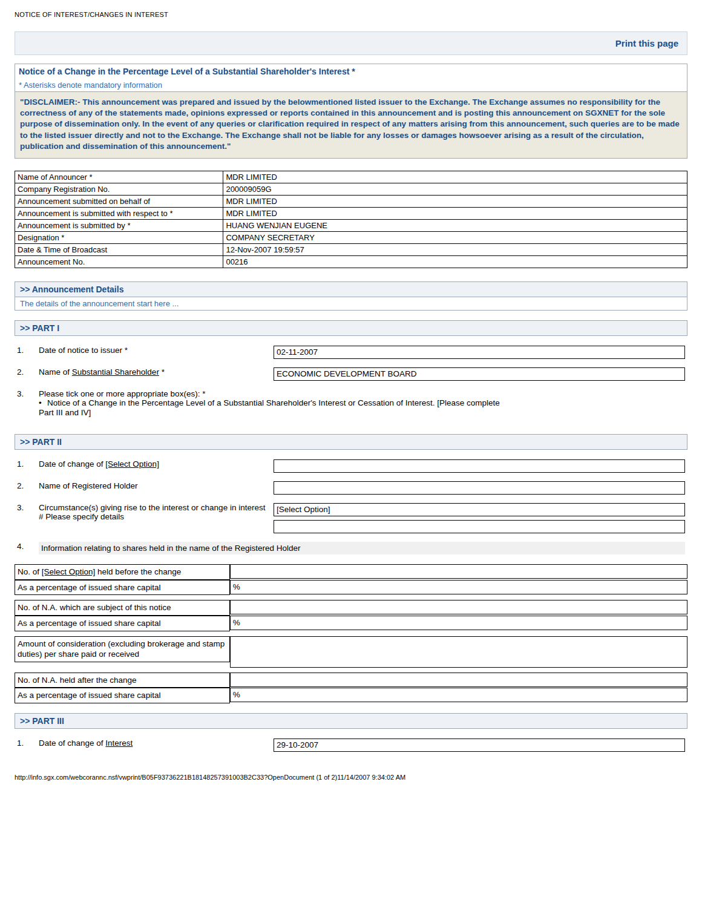NOTICE OF INTEREST/CHANGES IN INTEREST
Print this page
Notice of a Change in the Percentage Level of a Substantial Shareholder's Interest *
* Asterisks denote mandatory information
"DISCLAIMER:- This announcement was prepared and issued by the belowmentioned listed issuer to the Exchange. The Exchange assumes no responsibility for the correctness of any of the statements made, opinions expressed or reports contained in this announcement and is posting this announcement on SGXNET for the sole purpose of dissemination only. In the event of any queries or clarification required in respect of any matters arising from this announcement, such queries are to be made to the listed issuer directly and not to the Exchange. The Exchange shall not be liable for any losses or damages howsoever arising as a result of the circulation, publication and dissemination of this announcement."
| Name of Announcer * | MDR LIMITED |
| Company Registration No. | 200009059G |
| Announcement submitted on behalf of | MDR LIMITED |
| Announcement is submitted with respect to * | MDR LIMITED |
| Announcement is submitted by * | HUANG WENJIAN EUGENE |
| Designation * | COMPANY SECRETARY |
| Date & Time of Broadcast | 12-Nov-2007 19:59:57 |
| Announcement No. | 00216 |
>> Announcement Details
The details of the announcement start here ...
>> PART I
| 1. | Date of notice to issuer * | 02-11-2007 |
| 2. | Name of Substantial Shareholder * | ECONOMIC DEVELOPMENT BOARD |
| 3. | Please tick one or more appropriate box(es): * • Notice of a Change in the Percentage Level of a Substantial Shareholder's Interest or Cessation of Interest. [Please complete Part III and IV] |
>> PART II
| 1. | Date of change of [Select Option] | |
| 2. | Name of Registered Holder | |
| 3. | Circumstance(s) giving rise to the interest or change in interest # Please specify details | [Select Option] |
| 4. | Information relating to shares held in the name of the Registered Holder |
| No. of [Select Option] held before the change | |
| As a percentage of issued share capital | % |
| No. of N.A. which are subject of this notice | |
| As a percentage of issued share capital | % |
| Amount of consideration (excluding brokerage and stamp duties) per share paid or received | |
| No. of N.A. held after the change | |
| As a percentage of issued share capital | % |
>> PART III
| 1. | Date of change of Interest | 29-10-2007 |
http://info.sgx.com/webcorannc.nsf/vwprint/B05F93736221B18148257391003B2C33?OpenDocument (1 of 2)11/14/2007 9:34:02 AM